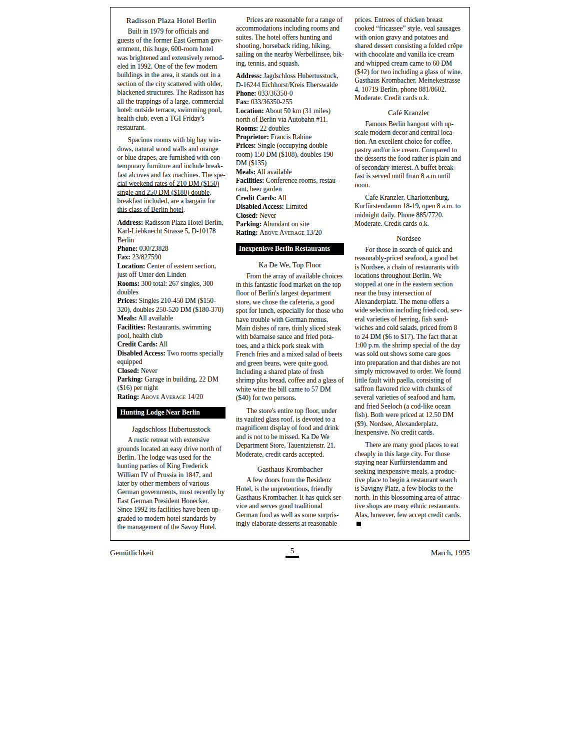Radisson Plaza Hotel Berlin
Built in 1979 for officials and guests of the former East German government, this huge, 600-room hotel was brightened and extensively remodeled in 1992. One of the few modern buildings in the area, it stands out in a section of the city scattered with older, blackened structures. The Radisson has all the trappings of a large, commercial hotel: outside terrace, swimming pool, health club, even a TGI Friday's restaurant.
Spacious rooms with big bay windows, natural wood walls and orange or blue drapes, are furnished with contemporary furniture and include breakfast alcoves and fax machines. The special weekend rates of 210 DM ($150) single and 250 DM ($180) double, breakfast included, are a bargain for this class of Berlin hotel.
Address: Radisson Plaza Hotel Berlin, Karl-Liebknecht Strasse 5, D-10178 Berlin
Phone: 030/23828
Fax: 23/827590
Location: Center of eastern section, just off Unter den Linden
Rooms: 300 total: 267 singles, 300 doubles
Prices: Singles 210-450 DM ($150-320), doubles 250-520 DM ($180-370)
Meals: All available
Facilities: Restaurants, swimming pool, health club
Credit Cards: All
Disabled Access: Two rooms specially equipped
Closed: Never
Parking: Garage in building, 22 DM ($16) per night
Rating: Above Average 14/20
Hunting Lodge Near Berlin
Jagdschloss Hubertusstock
A rustic retreat with extensive grounds located an easy drive north of Berlin. The lodge was used for the hunting parties of King Frederick William IV of Prussia in 1847, and later by other members of various German governments, most recently by East German President Honecker. Since 1992 its facilities have been upgraded to modern hotel standards by the management of the Savoy Hotel.
Prices are reasonable for a range of accommodations including rooms and suites. The hotel offers hunting and shooting, horseback riding, hiking, sailing on the nearby Werbellinsee, biking, tennis, and squash.
Address: Jagdschloss Hubertusstock, D-16244 Eichhorst/Kreis Eberswalde
Phone: 033/36350-0
Fax: 033/36350-255
Location: About 50 km (31 miles) north of Berlin via Autobahn #11.
Rooms: 22 doubles
Proprietor: Francis Rabine
Prices: Single (occupying double room) 150 DM ($108), doubles 190 DM ($135)
Meals: All available
Facilities: Conference rooms, restaurant, beer garden
Credit Cards: All
Disabled Access: Limited
Closed: Never
Parking: Abundant on site
Rating: Above Average 13/20
Inexpenisve Berlin Restaurants
Ka De We, Top Floor
From the array of available choices in this fantastic food market on the top floor of Berlin's largest department store, we chose the cafeteria, a good spot for lunch, especially for those who have trouble with German menus. Main dishes of rare, thinly sliced steak with béarnaise sauce and fried potatoes, and a thick pork steak with French fries and a mixed salad of beets and green beans, were quite good. Including a shared plate of fresh shrimp plus bread, coffee and a glass of white wine the bill came to 57 DM ($40) for two persons.
The store's entire top floor, under its vaulted glass roof, is devoted to a magnificent display of food and drink and is not to be missed. Ka De We Department Store, Tauentzienstr. 21. Moderate, credit cards accepted.
Gasthaus Krombacher
A few doors from the Residenz Hotel, is the unpretentious, friendly Gasthaus Krombacher. It has quick service and serves good traditional German food as well as some surprisingly elaborate desserts at reasonable prices. Entrees of chicken breast cooked “fricassee” style, veal sausages with onion gravy and potatoes and shared dessert consisting a folded crêpe with chocolate and vanilla ice cream and whipped cream came to 60 DM ($42) for two including a glass of wine. Gasthaus Krombacher, Meinekestrasse 4, 10719 Berlin, phone 881/8602. Moderate. Credit cards o.k.
Café Kranzler
Famous Berlin hangout with upscale modern decor and central location. An excellent choice for coffee, pastry and/or ice cream. Compared to the desserts the food rather is plain and of secondary interest. A buffet breakfast is served until from 8 a.m until noon.
Cafe Kranzler, Charlottenburg, Kurfürstendamm 18-19, open 8 a.m. to midnight daily. Phone 885/7720. Moderate. Credit cards o.k.
Nordsee
For those in search of quick and reasonably-priced seafood, a good bet is Nordsee, a chain of restaurants with locations throughout Berlin. We stopped at one in the eastern section near the busy intersection of Alexanderplatz. The menu offers a wide selection including fried cod, several varieties of herring, fish sandwiches and cold salads, priced from 8 to 24 DM ($6 to $17). The fact that at 1:00 p.m. the shrimp special of the day was sold out shows some care goes into preparation and that dishes are not simply microwaved to order. We found little fault with paella, consisting of saffron flavored rice with chunks of several varieties of seafood and ham, and fried Seeloch (a cod-like ocean fish). Both were priced at 12.50 DM ($9). Nordsee, Alexanderplatz. Inexpensive. No credit cards.
There are many good places to eat cheaply in this large city. For those staying near Kurfürstendamm and seeking inexpensive meals, a productive place to begin a restaurant search is Savigny Platz, a few blocks to the north. In this blossoming area of attractive shops are many ethnic restaurants. Alas, however, few accept credit cards.
Gemütlichkeit
5
March, 1995